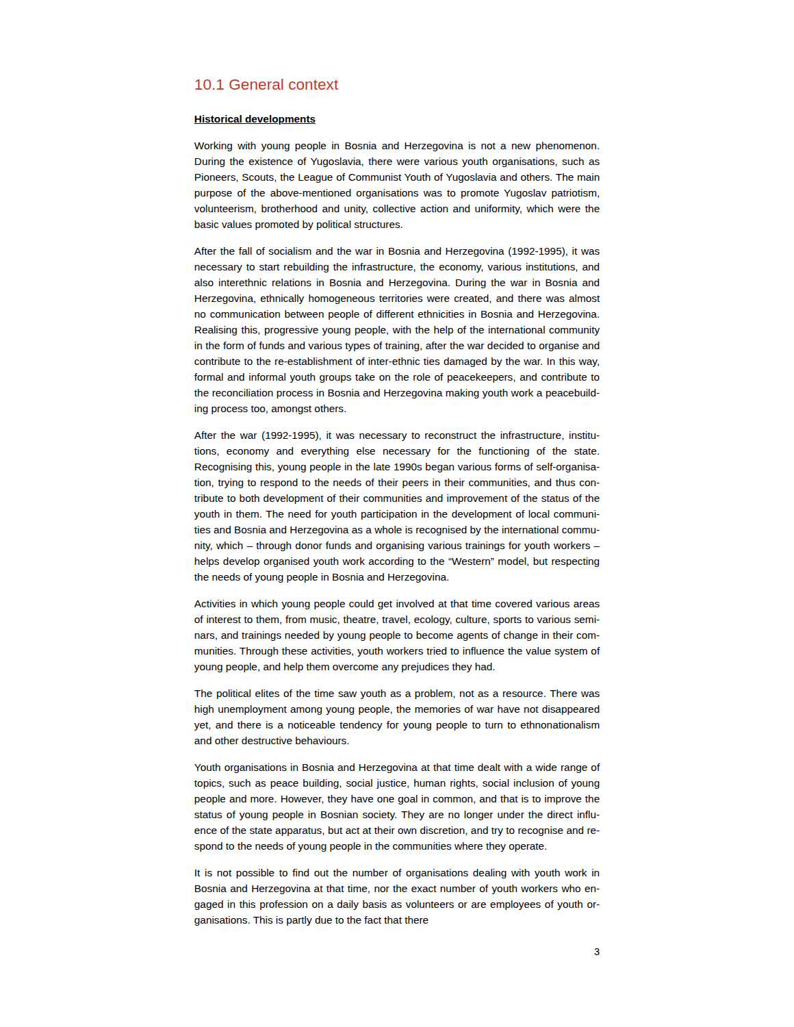10.1 General context
Historical developments
Working with young people in Bosnia and Herzegovina is not a new phenomenon. During the existence of Yugoslavia, there were various youth organisations, such as Pioneers, Scouts, the League of Communist Youth of Yugoslavia and others. The main purpose of the above-mentioned organisations was to promote Yugoslav patriotism, volunteerism, brotherhood and unity, collective action and uniformity, which were the basic values promoted by political structures.
After the fall of socialism and the war in Bosnia and Herzegovina (1992-1995), it was necessary to start rebuilding the infrastructure, the economy, various institutions, and also interethnic relations in Bosnia and Herzegovina. During the war in Bosnia and Herzegovina, ethnically homogeneous territories were created, and there was almost no communication between people of different ethnicities in Bosnia and Herzegovina. Realising this, progressive young people, with the help of the international community in the form of funds and various types of training, after the war decided to organise and contribute to the re-establishment of inter-ethnic ties damaged by the war. In this way, formal and informal youth groups take on the role of peacekeepers, and contribute to the reconciliation process in Bosnia and Herzegovina making youth work a peacebuilding process too, amongst others.
After the war (1992-1995), it was necessary to reconstruct the infrastructure, institutions, economy and everything else necessary for the functioning of the state. Recognising this, young people in the late 1990s began various forms of self-organisation, trying to respond to the needs of their peers in their communities, and thus contribute to both development of their communities and improvement of the status of the youth in them. The need for youth participation in the development of local communities and Bosnia and Herzegovina as a whole is recognised by the international community, which – through donor funds and organising various trainings for youth workers – helps develop organised youth work according to the “Western” model, but respecting the needs of young people in Bosnia and Herzegovina.
Activities in which young people could get involved at that time covered various areas of interest to them, from music, theatre, travel, ecology, culture, sports to various seminars, and trainings needed by young people to become agents of change in their communities. Through these activities, youth workers tried to influence the value system of young people, and help them overcome any prejudices they had.
The political elites of the time saw youth as a problem, not as a resource. There was high unemployment among young people, the memories of war have not disappeared yet, and there is a noticeable tendency for young people to turn to ethnonationalism and other destructive behaviours.
Youth organisations in Bosnia and Herzegovina at that time dealt with a wide range of topics, such as peace building, social justice, human rights, social inclusion of young people and more. However, they have one goal in common, and that is to improve the status of young people in Bosnian society. They are no longer under the direct influence of the state apparatus, but act at their own discretion, and try to recognise and respond to the needs of young people in the communities where they operate.
It is not possible to find out the number of organisations dealing with youth work in Bosnia and Herzegovina at that time, nor the exact number of youth workers who engaged in this profession on a daily basis as volunteers or are employees of youth organisations. This is partly due to the fact that there
3